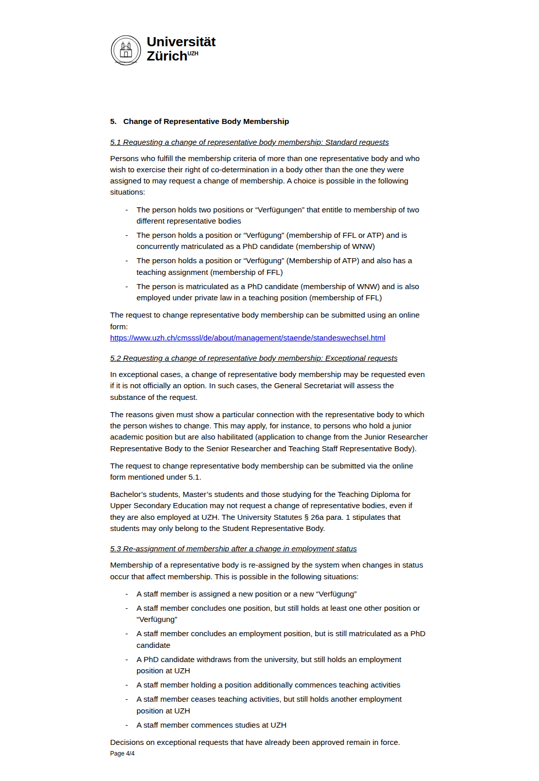UNIVERSITAS TURICENSIS
Universität
ZürichUZH
5. Change of Representative Body Membership
5.1 Requesting a change of representative body membership: Standard requests
Persons who fulfill the membership criteria of more than one representative body and who wish to exercise their right of co-determination in a body other than the one they were assigned to may request a change of membership. A choice is possible in the following situations:
The person holds two positions or “Verfügungen” that entitle to membership of two different representative bodies
The person holds a position or “Verfügung” (membership of FFL or ATP) and is concurrently matriculated as a PhD candidate (membership of WNW)
The person holds a position or “Verfügung” (Membership of ATP) and also has a teaching assignment (membership of FFL)
The person is matriculated as a PhD candidate (membership of WNW) and is also employed under private law in a teaching position (membership of FFL)
The request to change representative body membership can be submitted using an online form:
https://www.uzh.ch/cmsssl/de/about/management/staende/standeswechsel.html
5.2 Requesting a change of representative body membership: Exceptional requests
In exceptional cases, a change of representative body membership may be requested even if it is not officially an option. In such cases, the General Secretariat will assess the substance of the request.
The reasons given must show a particular connection with the representative body to which the person wishes to change. This may apply, for instance, to persons who hold a junior academic position but are also habilitated (application to change from the Junior Researcher Representative Body to the Senior Researcher and Teaching Staff Representative Body).
The request to change representative body membership can be submitted via the online form mentioned under 5.1.
Bachelor’s students, Master’s students and those studying for the Teaching Diploma for Upper Secondary Education may not request a change of representative bodies, even if they are also employed at UZH. The University Statutes § 26a para. 1 stipulates that students may only belong to the Student Representative Body.
5.3 Re-assignment of membership after a change in employment status
Membership of a representative body is re-assigned by the system when changes in status occur that affect membership. This is possible in the following situations:
A staff member is assigned a new position or a new “Verfügung”
A staff member concludes one position, but still holds at least one other position or “Verfügung”
A staff member concludes an employment position, but is still matriculated as a PhD candidate
A PhD candidate withdraws from the university, but still holds an employment position at UZH
A staff member holding a position additionally commences teaching activities
A staff member ceases teaching activities, but still holds another employment position at UZH
A staff member commences studies at UZH
Decisions on exceptional requests that have already been approved remain in force.
Page 4/4